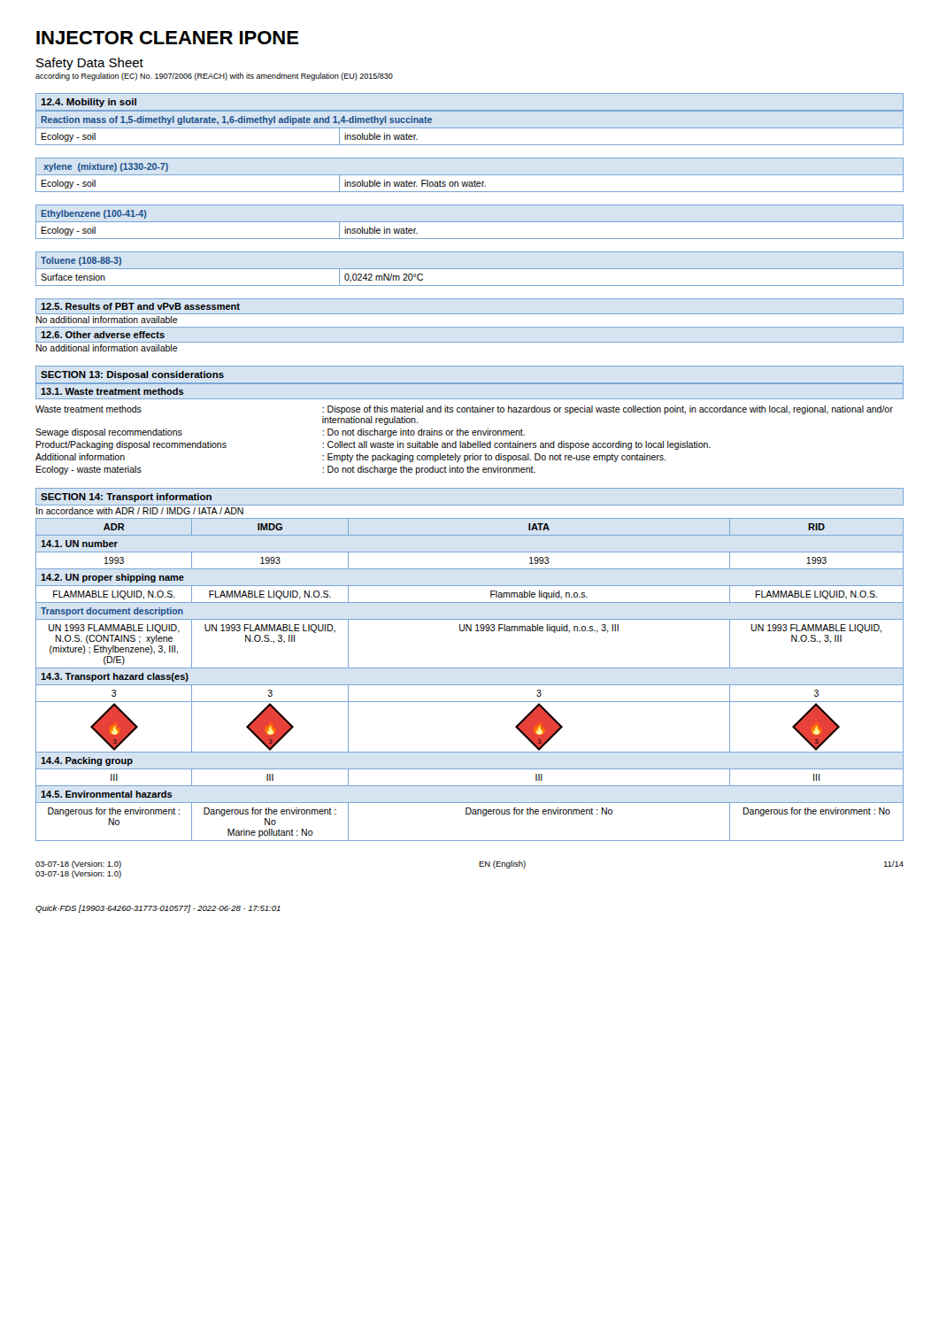INJECTOR CLEANER IPONE
Safety Data Sheet
according to Regulation (EC) No. 1907/2006 (REACH) with its amendment Regulation (EU) 2015/830
12.4. Mobility in soil
| Reaction mass of 1,5-dimethyl glutarate, 1,6-dimethyl adipate and 1,4-dimethyl succinate |
| Ecology - soil | insoluble in water. |
| xylene (mixture) (1330-20-7) |
| Ecology - soil | insoluble in water. Floats on water. |
| Ethylbenzene (100-41-4) |
| Ecology - soil | insoluble in water. |
| Toluene (108-88-3) |
| Surface tension | 0,0242 mN/m 20°C |
12.5. Results of PBT and vPvB assessment
No additional information available
12.6. Other adverse effects
No additional information available
SECTION 13: Disposal considerations
13.1. Waste treatment methods
| Waste treatment methods | : Dispose of this material and its container to hazardous or special waste collection point, in accordance with local, regional, national and/or international regulation. |
| Sewage disposal recommendations | : Do not discharge into drains or the environment. |
| Product/Packaging disposal recommendations | : Collect all waste in suitable and labelled containers and dispose according to local legislation. |
| Additional information | : Empty the packaging completely prior to disposal. Do not re-use empty containers. |
| Ecology - waste materials | : Do not discharge the product into the environment. |
SECTION 14: Transport information
In accordance with ADR / RID / IMDG / IATA / ADN
| ADR | IMDG | IATA | RID |
| 14.1. UN number |
| 1993 | 1993 | 1993 | 1993 |
| 14.2. UN proper shipping name |
| FLAMMABLE LIQUID, N.O.S. | FLAMMABLE LIQUID, N.O.S. | Flammable liquid, n.o.s. | FLAMMABLE LIQUID, N.O.S. |
| Transport document description |
| UN 1993 FLAMMABLE LIQUID, N.O.S. (CONTAINS ; xylene (mixture) ; Ethylbenzene), 3, III, (D/E) | UN 1993 FLAMMABLE LIQUID, N.O.S., 3, III | UN 1993 Flammable liquid, n.o.s., 3, III | UN 1993 FLAMMABLE LIQUID, N.O.S., 3, III |
| 14.3. Transport hazard class(es) |
| 3 | 3 | 3 | 3 |
| 🔥 3 | 🔥 3 | 🔥 3 | 🔥 3 |
| 14.4. Packing group |
| III | III | III | III |
| 14.5. Environmental hazards |
| Dangerous for the environment : No | Dangerous for the environment : No Marine pollutant : No | Dangerous for the environment : No | Dangerous for the environment : No |
03-07-18 (Version: 1.0) 03-07-18 (Version: 1.0)
EN (English)
11/14
Quick-FDS [19903-64260-31773-010577] - 2022-06-28 - 17:51:01